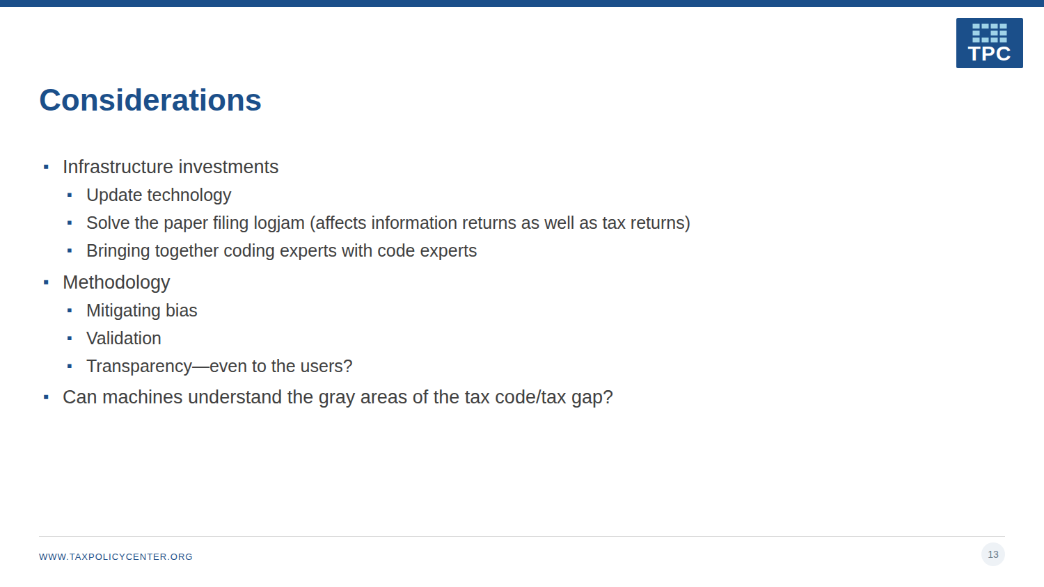TPC
Considerations
Infrastructure investments
Update technology
Solve the paper filing logjam (affects information returns as well as tax returns)
Bringing together coding experts with code experts
Methodology
Mitigating bias
Validation
Transparency—even to the users?
Can machines understand the gray areas of the tax code/tax gap?
WWW.TAXPOLICYCENTER.ORG
13